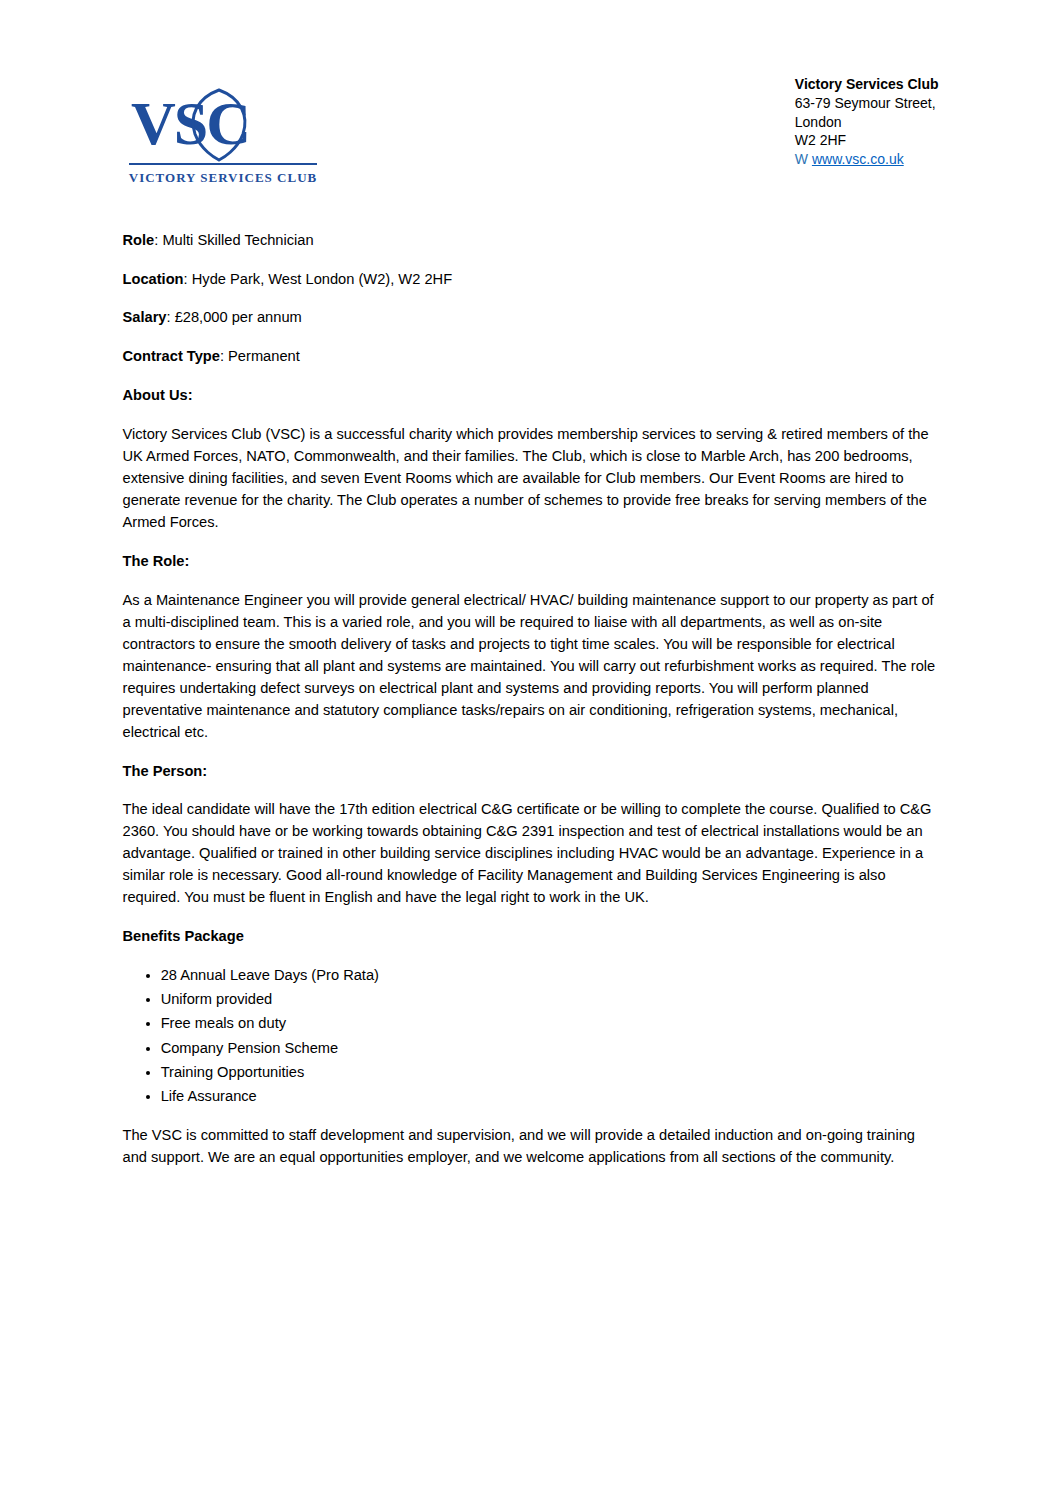VSC VICTORY SERVICES CLUB
Victory Services Club
63-79 Seymour Street,
London
W2 2HF
W www.vsc.co.uk
Role: Multi Skilled Technician
Location: Hyde Park, West London (W2), W2 2HF
Salary: £28,000 per annum
Contract Type: Permanent
About Us:
Victory Services Club (VSC) is a successful charity which provides membership services to serving & retired members of the UK Armed Forces, NATO, Commonwealth, and their families. The Club, which is close to Marble Arch, has 200 bedrooms, extensive dining facilities, and seven Event Rooms which are available for Club members. Our Event Rooms are hired to generate revenue for the charity. The Club operates a number of schemes to provide free breaks for serving members of the Armed Forces.
The Role:
As a Maintenance Engineer you will provide general electrical/ HVAC/ building maintenance support to our property as part of a multi-disciplined team. This is a varied role, and you will be required to liaise with all departments, as well as on-site contractors to ensure the smooth delivery of tasks and projects to tight time scales. You will be responsible for electrical maintenance- ensuring that all plant and systems are maintained. You will carry out refurbishment works as required. The role requires undertaking defect surveys on electrical plant and systems and providing reports. You will perform planned preventative maintenance and statutory compliance tasks/repairs on air conditioning, refrigeration systems, mechanical, electrical etc.
The Person:
The ideal candidate will have the 17th edition electrical C&G certificate or be willing to complete the course. Qualified to C&G 2360. You should have or be working towards obtaining C&G 2391 inspection and test of electrical installations would be an advantage. Qualified or trained in other building service disciplines including HVAC would be an advantage. Experience in a similar role is necessary. Good all-round knowledge of Facility Management and Building Services Engineering is also required. You must be fluent in English and have the legal right to work in the UK.
Benefits Package
28 Annual Leave Days (Pro Rata)
Uniform provided
Free meals on duty
Company Pension Scheme
Training Opportunities
Life Assurance
The VSC is committed to staff development and supervision, and we will provide a detailed induction and on-going training and support. We are an equal opportunities employer, and we welcome applications from all sections of the community.